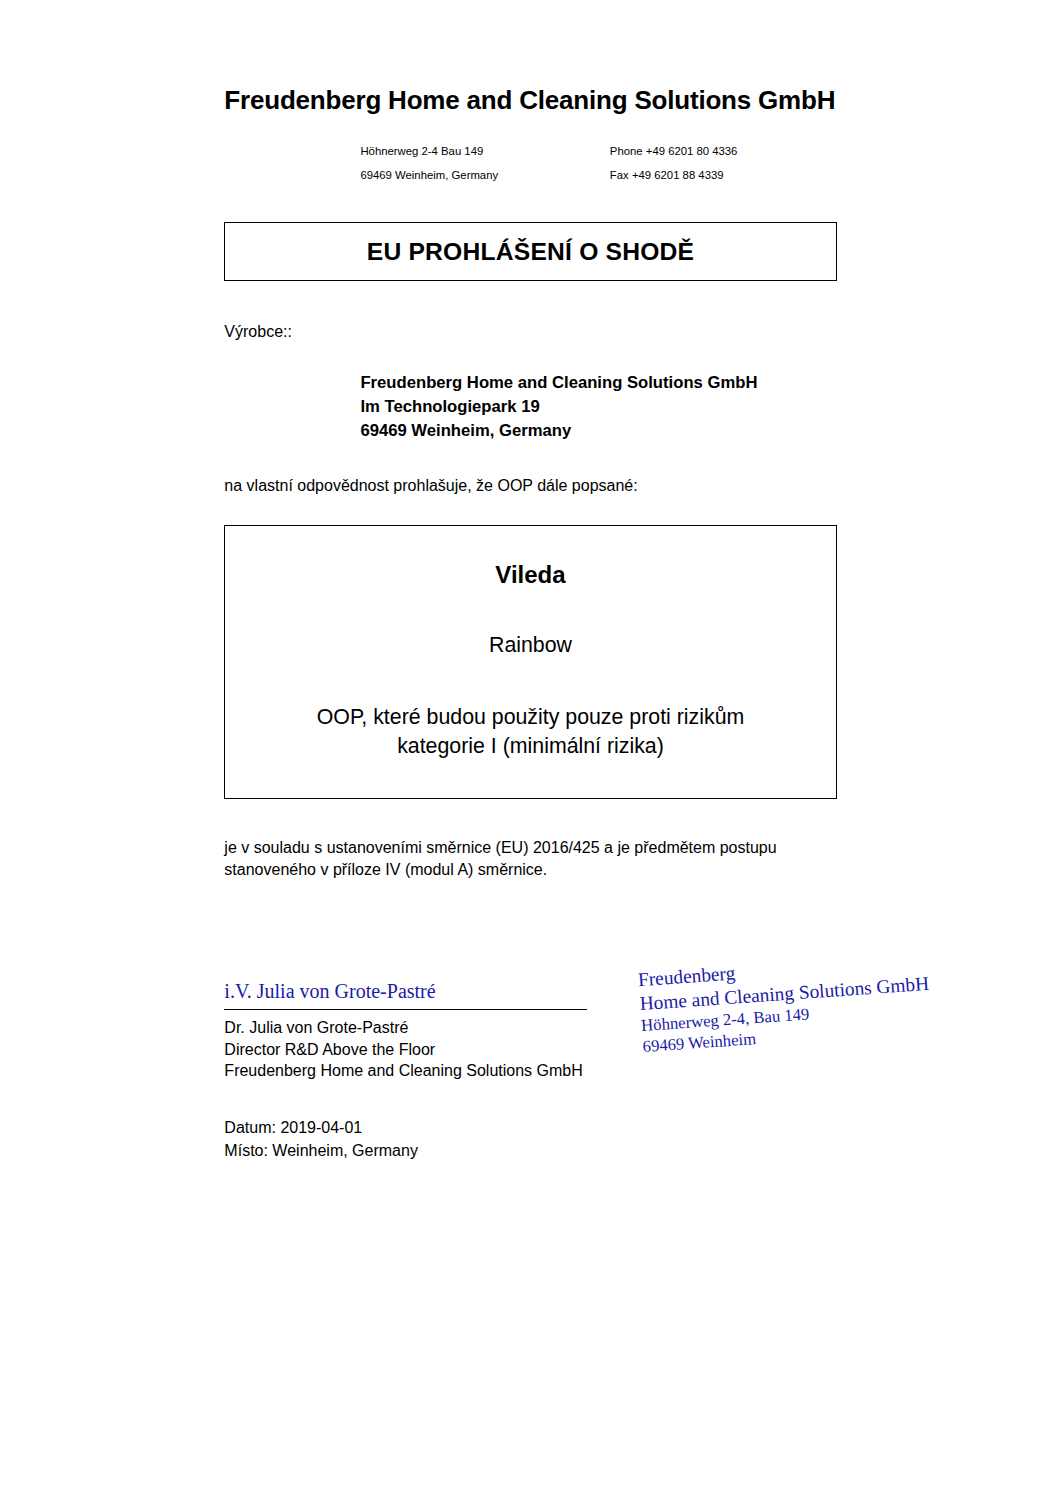Freudenberg Home and Cleaning Solutions GmbH
| Höhnerweg 2-4 Bau 149 | Phone +49 6201 80 4336 |
| 69469 Weinheim, Germany | Fax +49 6201 88 4339 |
EU PROHLÁŠENÍ O SHODĚ
Výrobce::
Freudenberg Home and Cleaning Solutions GmbH
Im Technologiepark 19
69469 Weinheim, Germany
na vlastní odpovědnost prohlašuje, že OOP dále popsané:
Vileda
Rainbow
OOP, které budou použity pouze proti rizikům
kategorie I (minimální rizika)
je v souladu s ustanoveními směrnice (EU) 2016/425 a je předmětem postupu stanoveného v příloze IV (modul A) směrnice.
i.V. Julia von Grote-Pastré
Dr. Julia von Grote-Pastré
Director R&D Above the Floor
Freudenberg Home and Cleaning Solutions GmbH
Freudenberg
Home and Cleaning Solutions GmbH
Höhnerweg 2-4, Bau 149
69469 Weinheim
Datum: 2019-04-01
Místo: Weinheim, Germany